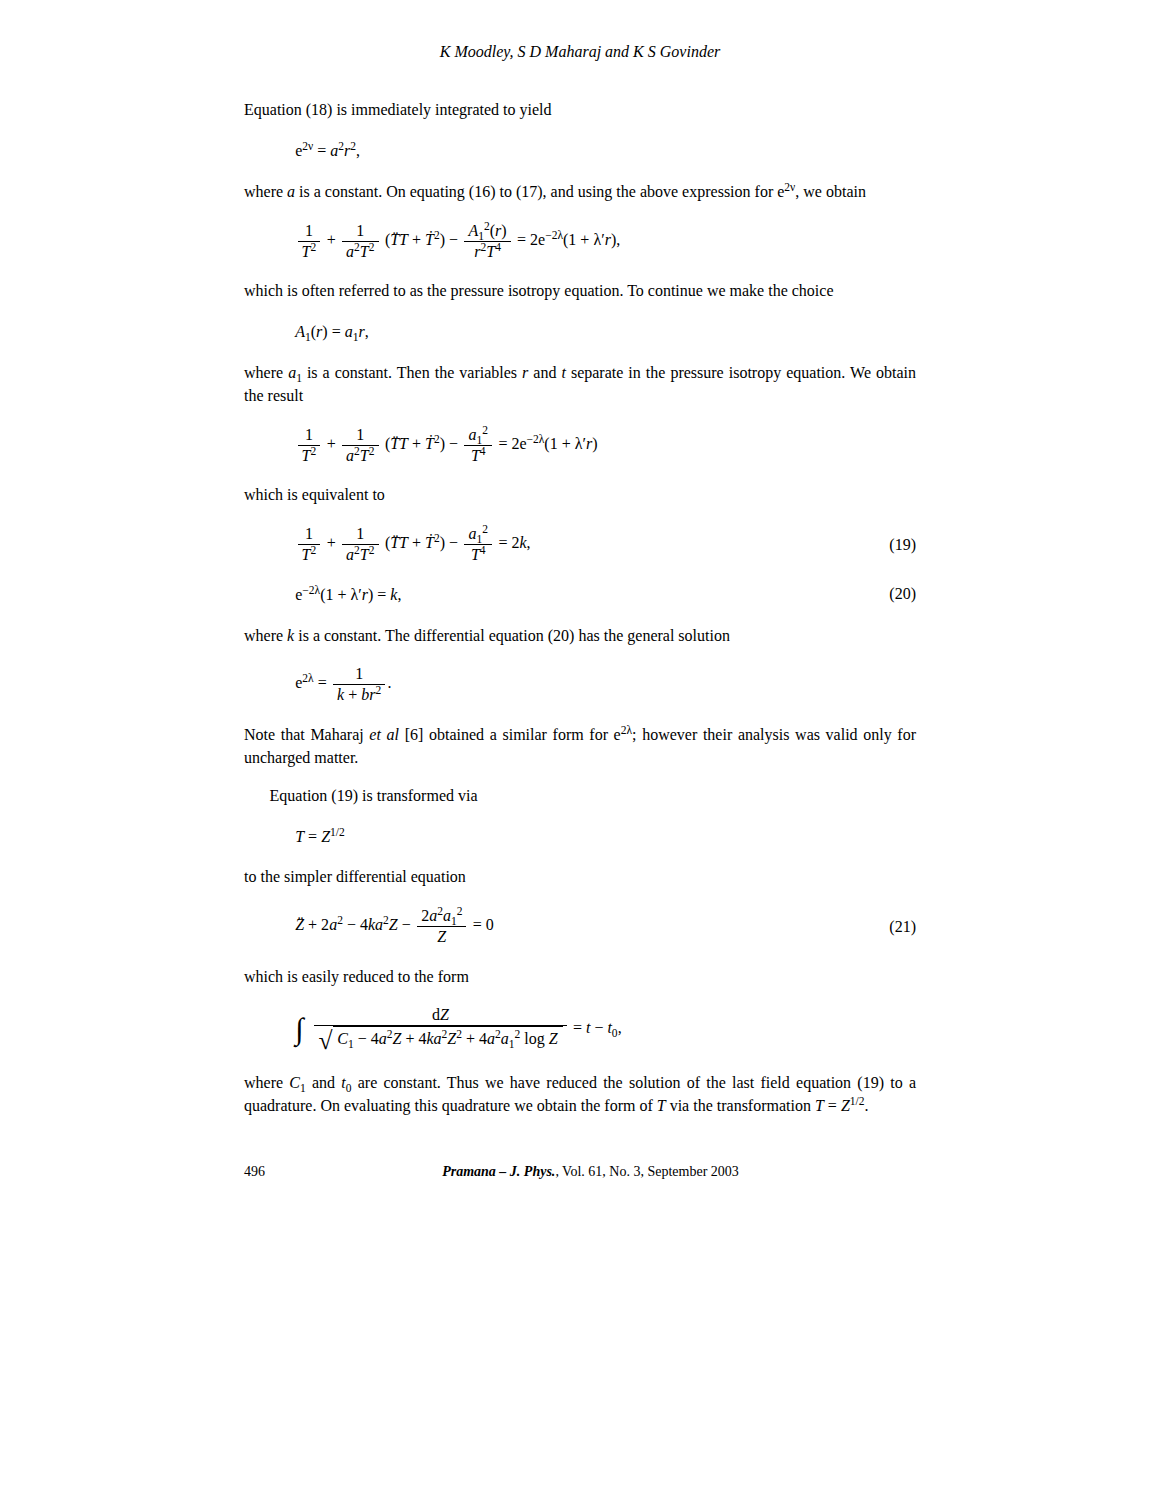K Moodley, S D Maharaj and K S Govinder
Equation (18) is immediately integrated to yield
e2ν = a2r2,
where a is a constant. On equating (16) to (17), and using the above expression for e2ν, we obtain
1 T2 + 1 a2T2 (T̈T + Ṫ2) − A12(r) r2T4 = 2e−2λ(1 + λ′r),
which is often referred to as the pressure isotropy equation. To continue we make the choice
A1(r) = a1r,
where a1 is a constant. Then the variables r and t separate in the pressure isotropy equation. We obtain the result
1 T2 + 1 a2T2 (T̈T + Ṫ2) − a12 T4 = 2e−2λ(1 + λ′r)
which is equivalent to
1 T2 + 1 a2T2 (T̈T + Ṫ2) − a12 T4 = 2k,
(19)
e−2λ(1 + λ′r) = k,
(20)
where k is a constant. The differential equation (20) has the general solution
e2λ = 1 k + br2.
Note that Maharaj et al [6] obtained a similar form for e2λ; however their analysis was valid only for uncharged matter.
Equation (19) is transformed via
T = Z1/2
to the simpler differential equation
Z̈ + 2a2 − 4ka2Z − 2a2a12 Z = 0
(21)
which is easily reduced to the form
∫ dZ √C1 − 4a2Z + 4ka2Z2 + 4a2a12 log Z = t − t0,
where C1 and t0 are constant. Thus we have reduced the solution of the last field equation (19) to a quadrature. On evaluating this quadrature we obtain the form of T via the transformation T = Z1/2.
496 Pramana – J. Phys., Vol. 61, No. 3, September 2003